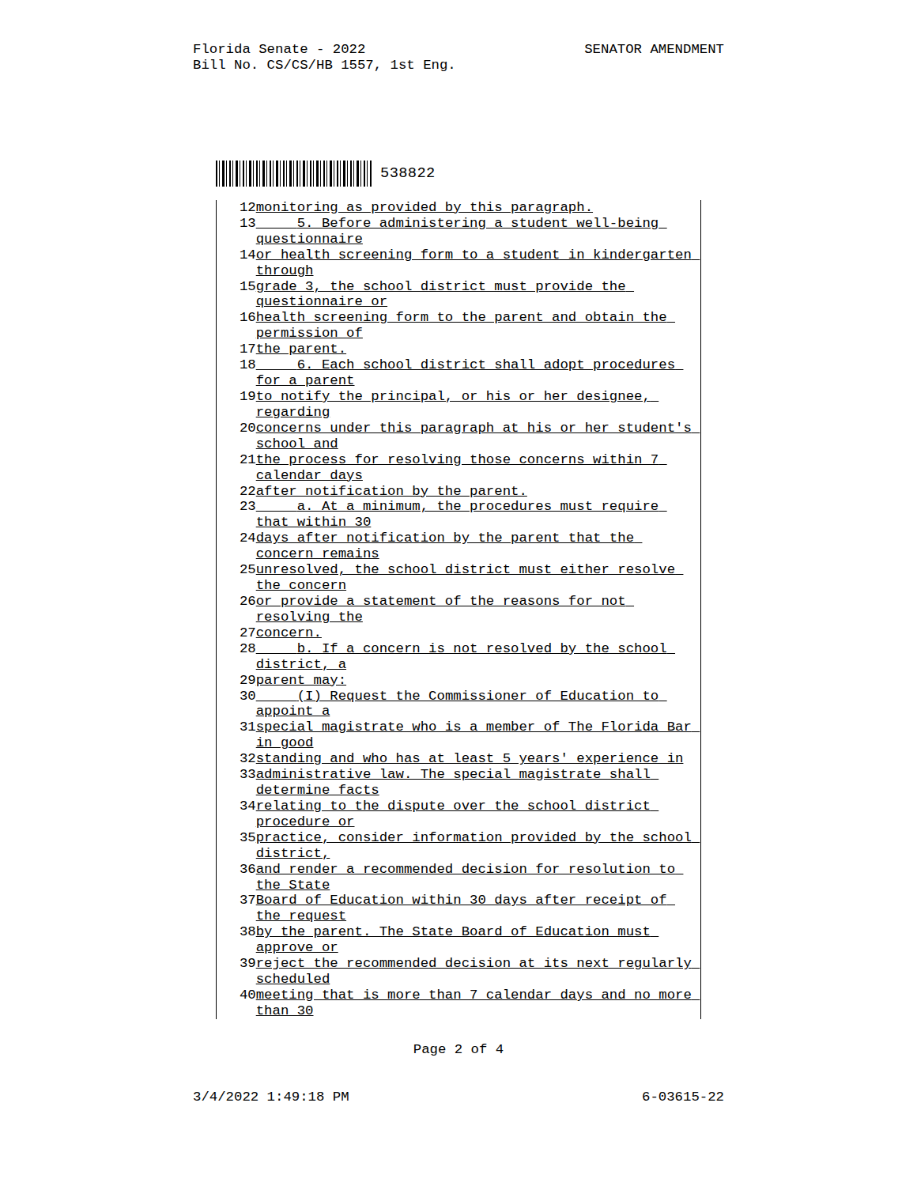Florida Senate - 2022
Bill No. CS/CS/HB 1557, 1st Eng.
SENATOR AMENDMENT
538822
| 12 | monitoring as provided by this paragraph. |
| 13 | 5. Before administering a student well-being questionnaire |
| 14 | or health screening form to a student in kindergarten through |
| 15 | grade 3, the school district must provide the questionnaire or |
| 16 | health screening form to the parent and obtain the permission of |
| 17 | the parent. |
| 18 | 6. Each school district shall adopt procedures for a parent |
| 19 | to notify the principal, or his or her designee, regarding |
| 20 | concerns under this paragraph at his or her student's school and |
| 21 | the process for resolving those concerns within 7 calendar days |
| 22 | after notification by the parent. |
| 23 | a. At a minimum, the procedures must require that within 30 |
| 24 | days after notification by the parent that the concern remains |
| 25 | unresolved, the school district must either resolve the concern |
| 26 | or provide a statement of the reasons for not resolving the |
| 27 | concern. |
| 28 | b. If a concern is not resolved by the school district, a |
| 29 | parent may: |
| 30 | (I) Request the Commissioner of Education to appoint a |
| 31 | special magistrate who is a member of The Florida Bar in good |
| 32 | standing and who has at least 5 years' experience in |
| 33 | administrative law. The special magistrate shall determine facts |
| 34 | relating to the dispute over the school district procedure or |
| 35 | practice, consider information provided by the school district, |
| 36 | and render a recommended decision for resolution to the State |
| 37 | Board of Education within 30 days after receipt of the request |
| 38 | by the parent. The State Board of Education must approve or |
| 39 | reject the recommended decision at its next regularly scheduled |
| 40 | meeting that is more than 7 calendar days and no more than 30 |
Page 2 of 4
3/4/2022 1:49:18 PM
6-03615-22